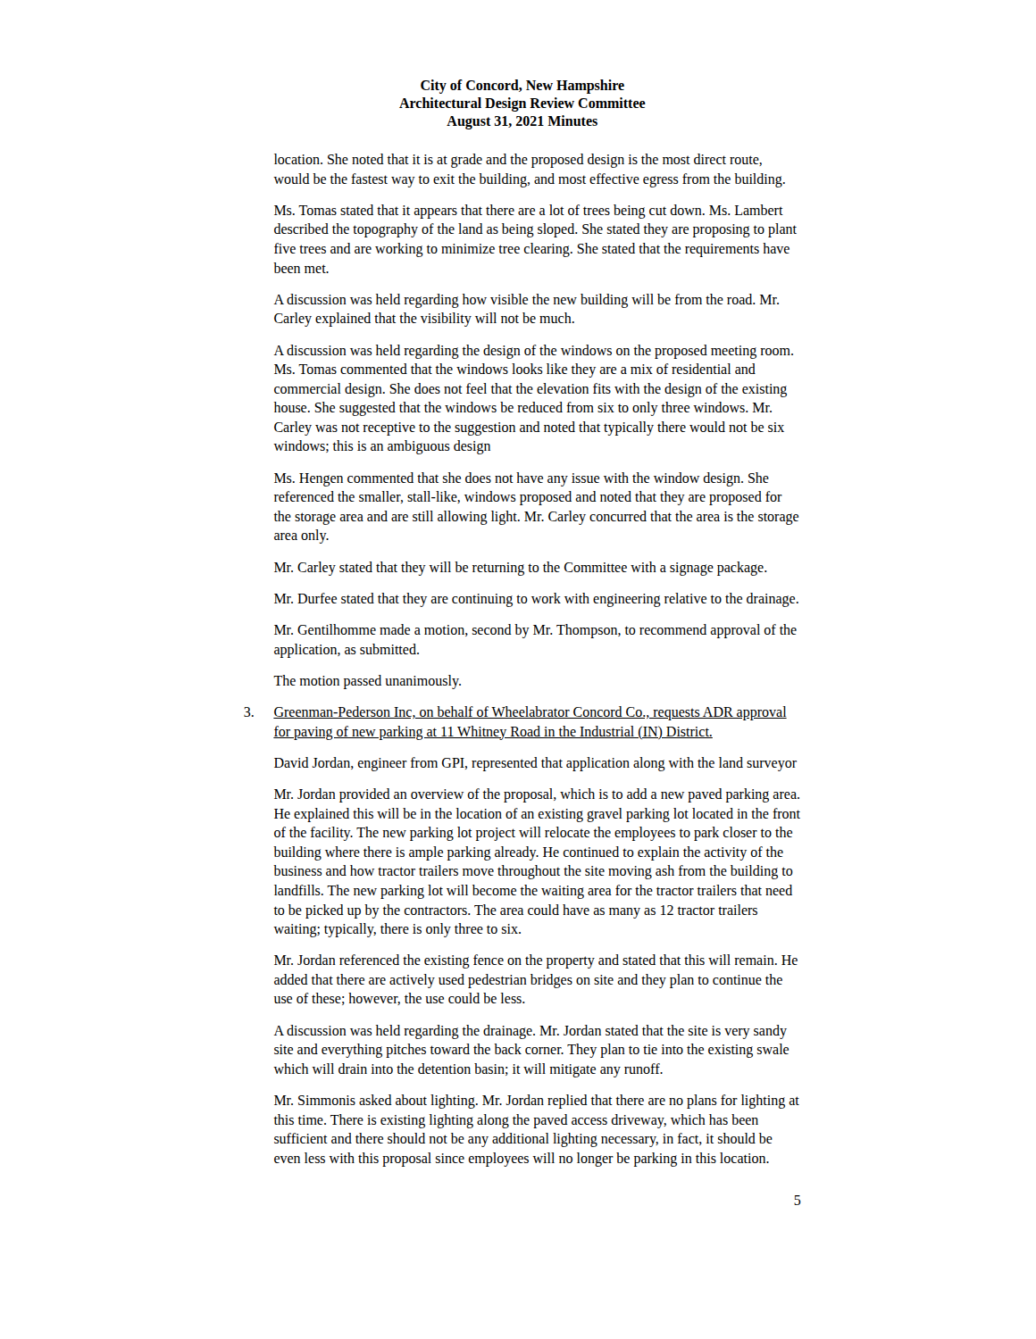City of Concord, New Hampshire
Architectural Design Review Committee
August 31, 2021 Minutes
location. She noted that it is at grade and the proposed design is the most direct route, would be the fastest way to exit the building, and most effective egress from the building.
Ms. Tomas stated that it appears that there are a lot of trees being cut down. Ms. Lambert described the topography of the land as being sloped. She stated they are proposing to plant five trees and are working to minimize tree clearing. She stated that the requirements have been met.
A discussion was held regarding how visible the new building will be from the road. Mr. Carley explained that the visibility will not be much.
A discussion was held regarding the design of the windows on the proposed meeting room. Ms. Tomas commented that the windows looks like they are a mix of residential and commercial design. She does not feel that the elevation fits with the design of the existing house. She suggested that the windows be reduced from six to only three windows. Mr. Carley was not receptive to the suggestion and noted that typically there would not be six windows; this is an ambiguous design
Ms. Hengen commented that she does not have any issue with the window design. She referenced the smaller, stall-like, windows proposed and noted that they are proposed for the storage area and are still allowing light. Mr. Carley concurred that the area is the storage area only.
Mr. Carley stated that they will be returning to the Committee with a signage package.
Mr. Durfee stated that they are continuing to work with engineering relative to the drainage.
Mr. Gentilhomme made a motion, second by Mr. Thompson, to recommend approval of the application, as submitted.
The motion passed unanimously.
3.
Greenman-Pederson Inc, on behalf of Wheelabrator Concord Co., requests ADR approval for paving of new parking at 11 Whitney Road in the Industrial (IN) District.
David Jordan, engineer from GPI, represented that application along with the land surveyor
Mr. Jordan provided an overview of the proposal, which is to add a new paved parking area. He explained this will be in the location of an existing gravel parking lot located in the front of the facility. The new parking lot project will relocate the employees to park closer to the building where there is ample parking already. He continued to explain the activity of the business and how tractor trailers move throughout the site moving ash from the building to landfills. The new parking lot will become the waiting area for the tractor trailers that need to be picked up by the contractors. The area could have as many as 12 tractor trailers waiting; typically, there is only three to six.
Mr. Jordan referenced the existing fence on the property and stated that this will remain. He added that there are actively used pedestrian bridges on site and they plan to continue the use of these; however, the use could be less.
A discussion was held regarding the drainage. Mr. Jordan stated that the site is very sandy site and everything pitches toward the back corner. They plan to tie into the existing swale which will drain into the detention basin; it will mitigate any runoff.
Mr. Simmonis asked about lighting. Mr. Jordan replied that there are no plans for lighting at this time. There is existing lighting along the paved access driveway, which has been sufficient and there should not be any additional lighting necessary, in fact, it should be even less with this proposal since employees will no longer be parking in this location.
5